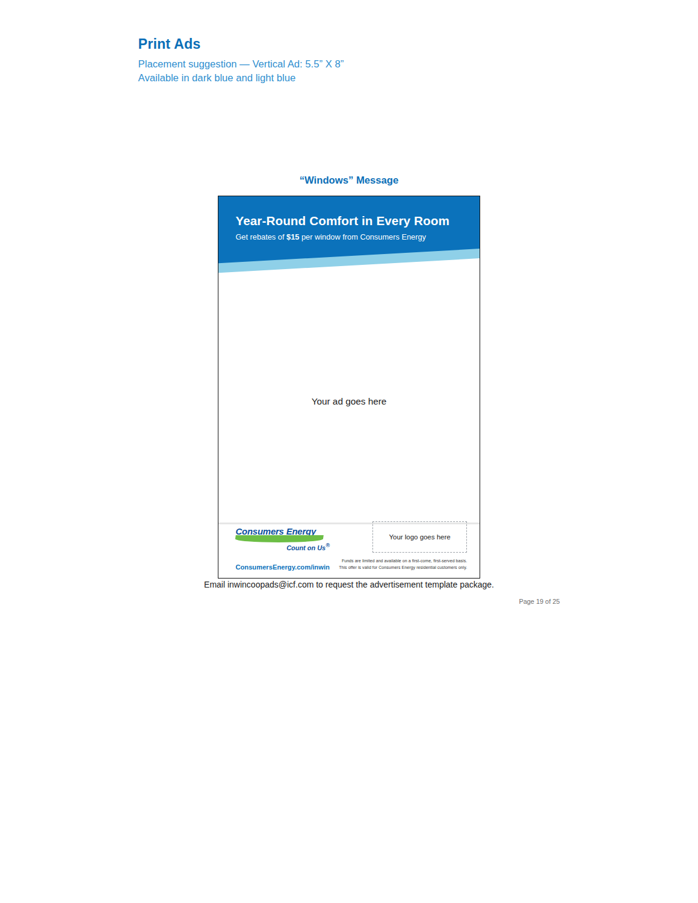Print Ads
Placement suggestion — Vertical Ad: 5.5” X 8”
Available in dark blue and light blue
“Windows” Message
Year-Round Comfort in Every Room
Get rebates of $15 per window from Consumers Energy
Your ad goes here
Consumers Energy Count on Us® ConsumersEnergy.com/inwin
Your logo goes here
Funds are limited and available on a first-come, first-served basis.
This offer is valid for Consumers Energy residential customers only.
Email inwincoopads@icf.com to request the advertisement template package.
Page 19 of 25